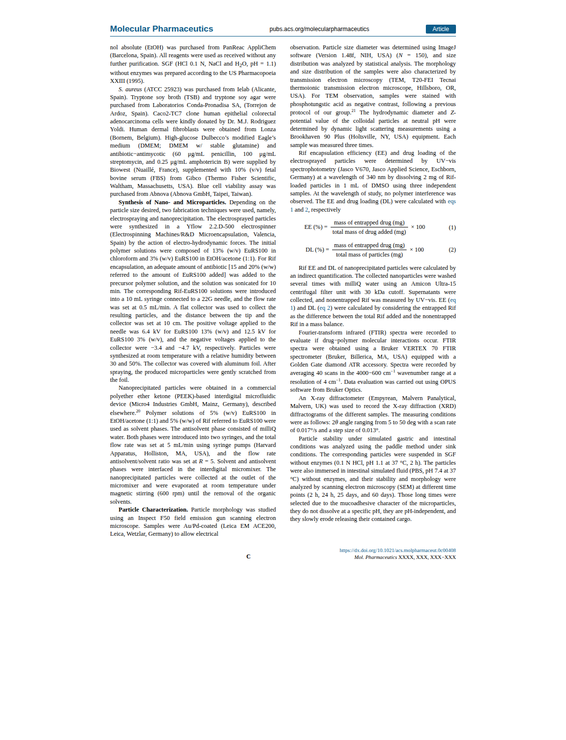Molecular Pharmaceutics
pubs.acs.org/molecularpharmaceutics
Article
nol absolute (EtOH) was purchased from PanReac AppliChem (Barcelona, Spain). All reagents were used as received without any further purification. SGF (HCl 0.1 N, NaCl and H2O, pH = 1.1) without enzymes was prepared according to the US Pharmacopoeia XXIII (1995).
S. aureus (ATCC 25923) was purchased from Ielab (Alicante, Spain). Tryptone soy broth (TSB) and tryptone soy agar were purchased from Laboratorios Conda-Pronadisa SA, (Torrejon de Ardoz, Spain). Caco2-TC7 clone human epithelial colorectal adenocarcinoma cells were kindly donated by Dr. M.J. Rodriguez Yoldi. Human dermal fibroblasts were obtained from Lonza (Bornem, Belgium). High-glucose Dulbecco’s modified Eagle’s medium (DMEM; DMEM w/ stable glutamine) and antibiotic−antimycotic (60 μg/mL penicillin, 100 μg/mL streptomycin, and 0.25 μg/mL amphotericin B) were supplied by Biowest (Nuaillé, France), supplemented with 10% (v/v) fetal bovine serum (FBS) from Gibco (Thermo Fisher Scientific, Waltham, Massachusetts, USA). Blue cell viability assay was purchased from Abnova (Abnova GmbH, Taipei, Taiwan).
Synthesis of Nano- and Microparticles. Depending on the particle size desired, two fabrication techniques were used, namely, electrospraying and nanoprecipitation. The electrosprayed particles were synthesized in a Yflow 2.2.D-500 electrospinner (Electrospinning Machines/R&D Microencapsulation, Valencia, Spain) by the action of electro-hydrodynamic forces. The initial polymer solutions were composed of 13% (w/v) EuRS100 in chloroform and 3% (w/v) EuRS100 in EtOH/acetone (1:1). For Rif encapsulation, an adequate amount of antibiotic [15 and 20% (w/w) referred to the amount of EuRS100 added] was added to the precursor polymer solution, and the solution was sonicated for 10 min. The corresponding Rif-EuRS100 solutions were introduced into a 10 mL syringe connected to a 22G needle, and the flow rate was set at 0.5 mL/min. A flat collector was used to collect the resulting particles, and the distance between the tip and the collector was set at 10 cm. The positive voltage applied to the needle was 6.4 kV for EuRS100 13% (w/v) and 12.5 kV for EuRS100 3% (w/v), and the negative voltages applied to the collector were −3.4 and −4.7 kV, respectively. Particles were synthesized at room temperature with a relative humidity between 30 and 50%. The collector was covered with aluminum foil. After spraying, the produced microparticles were gently scratched from the foil.
Nanoprecipitated particles were obtained in a commercial polyether ether ketone (PEEK)-based interdigital microfluidic device (Micro4 Industries GmbH, Mainz, Germany), described elsewhere.20 Polymer solutions of 5% (w/v) EuRS100 in EtOH/acetone (1:1) and 5% (w/w) of Rif referred to EuRS100 were used as solvent phases. The antisolvent phase consisted of milliQ water. Both phases were introduced into two syringes, and the total flow rate was set at 5 mL/min using syringe pumps (Harvard Apparatus, Holliston, MA, USA), and the flow rate antisolvent/solvent ratio was set at R = 5. Solvent and antisolvent phases were interfaced in the interdigital micromixer. The nanoprecipitated particles were collected at the outlet of the micromixer and were evaporated at room temperature under magnetic stirring (600 rpm) until the removal of the organic solvents.
Particle Characterization. Particle morphology was studied using an Inspect F50 field emission gun scanning electron microscope. Samples were Au/Pd-coated (Leica EM ACE200, Leica, Wetzlar, Germany) to allow electrical
observation. Particle size diameter was determined using ImageJ software (Version 1.48f, NIH, USA) (N = 150), and size distribution was analyzed by statistical analysis. The morphology and size distribution of the samples were also characterized by transmission electron microscopy (TEM, T20-FEI Tecnai thermoionic transmission electron microscope, Hillsboro, OR, USA). For TEM observation, samples were stained with phosphotungstic acid as negative contrast, following a previous protocol of our group.21 The hydrodynamic diameter and Z-potential value of the colloidal particles at neutral pH were determined by dynamic light scattering measurements using a Brookhaven 90 Plus (Holtsville, NY, USA) equipment. Each sample was measured three times.
Rif encapsulation efficiency (EE) and drug loading of the electrosprayed particles were determined by UV−vis spectrophotometry (Jasco V670, Jasco Applied Science, Eschborn, Germany) at a wavelength of 340 nm by dissolving 2 mg of Rif-loaded particles in 1 mL of DMSO using three independent samples. At the wavelength of study, no polymer interference was observed. The EE and drug loading (DL) were calculated with eqs 1 and 2, respectively
EE (%) = mass of entrapped drug (mg) total mass of drug added (mg) × 100
(1)
DL (%) = mass of entrapped drug (mg) total mass of particles (mg) × 100
(2)
Rif EE and DL of nanoprecipitated particles were calculated by an indirect quantification. The collected nanoparticles were washed several times with milliQ water using an Amicon Ultra-15 centrifugal filter unit with 30 kDa cutoff. Supernatants were collected, and nonentrapped Rif was measured by UV−vis. EE (eq 1) and DL (eq 2) were calculated by considering the entrapped Rif as the difference between the total Rif added and the nonentrapped Rif in a mass balance.
Fourier-transform infrared (FTIR) spectra were recorded to evaluate if drug−polymer molecular interactions occur. FTIR spectra were obtained using a Bruker VERTEX 70 FTIR spectrometer (Bruker, Billerica, MA, USA) equipped with a Golden Gate diamond ATR accessory. Spectra were recorded by averaging 40 scans in the 4000−600 cm−1 wavenumber range at a resolution of 4 cm−1. Data evaluation was carried out using OPUS software from Bruker Optics.
An X-ray diffractometer (Empyrean, Malvern Panalytical, Malvern, UK) was used to record the X-ray diffraction (XRD) diffractograms of the different samples. The measuring conditions were as follows: 2θ angle ranging from 5 to 50 deg with a scan rate of 0.017°/s and a step size of 0.013°.
Particle stability under simulated gastric and intestinal conditions was analyzed using the paddle method under sink conditions. The corresponding particles were suspended in SGF without enzymes (0.1 N HCl, pH 1.1 at 37 °C, 2 h). The particles were also immersed in intestinal simulated fluid (PBS, pH 7.4 at 37 °C) without enzymes, and their stability and morphology were analyzed by scanning electron microscopy (SEM) at different time points (2 h, 24 h, 25 days, and 60 days). Those long times were selected due to the mucoadhesive character of the microparticles, they do not dissolve at a specific pH, they are pH-independent, and they slowly erode releasing their contained cargo.
C
https://dx.doi.org/10.1021/acs.molpharmaceut.0c00408
Mol. Pharmaceutics XXXX, XXX, XXX−XXX